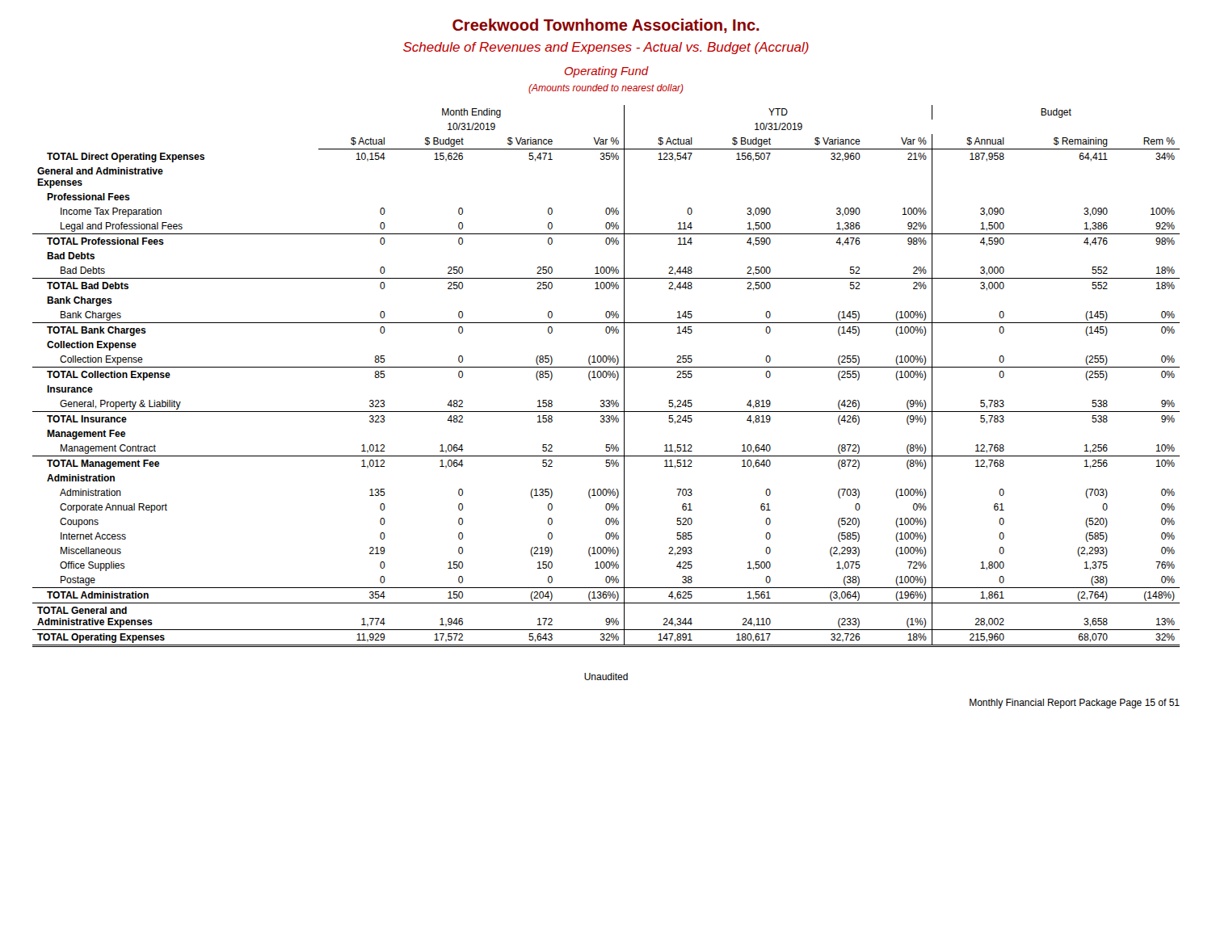Creekwood Townhome Association, Inc.
Schedule of Revenues and Expenses - Actual vs. Budget (Accrual)
Operating Fund
(Amounts rounded to nearest dollar)
| | Month Ending | YTD | Budget |
| --- | --- | --- | --- |
| | 10/31/2019 | 10/31/2019 | |
| | $ Actual | $ Budget | $ Variance | Var % | $ Actual | $ Budget | $ Variance | Var % | $ Annual | $ Remaining | Rem % |
| TOTAL Direct Operating Expenses | 10,154 | 15,626 | 5,471 | 35% | 123,547 | 156,507 | 32,960 | 21% | 187,958 | 64,411 | 34% |
| General and Administrative Expenses | | | |
| Professional Fees | | | |
| Income Tax Preparation | 0 | 0 | 0 | 0% | 0 | 3,090 | 3,090 | 100% | 3,090 | 3,090 | 100% |
| Legal and Professional Fees | 0 | 0 | 0 | 0% | 114 | 1,500 | 1,386 | 92% | 1,500 | 1,386 | 92% |
| TOTAL Professional Fees | 0 | 0 | 0 | 0% | 114 | 4,590 | 4,476 | 98% | 4,590 | 4,476 | 98% |
| Bad Debts | | | |
| Bad Debts | 0 | 250 | 250 | 100% | 2,448 | 2,500 | 52 | 2% | 3,000 | 552 | 18% |
| TOTAL Bad Debts | 0 | 250 | 250 | 100% | 2,448 | 2,500 | 52 | 2% | 3,000 | 552 | 18% |
| Bank Charges | | | |
| Bank Charges | 0 | 0 | 0 | 0% | 145 | 0 | (145) | (100%) | 0 | (145) | 0% |
| TOTAL Bank Charges | 0 | 0 | 0 | 0% | 145 | 0 | (145) | (100%) | 0 | (145) | 0% |
| Collection Expense | | | |
| Collection Expense | 85 | 0 | (85) | (100%) | 255 | 0 | (255) | (100%) | 0 | (255) | 0% |
| TOTAL Collection Expense | 85 | 0 | (85) | (100%) | 255 | 0 | (255) | (100%) | 0 | (255) | 0% |
| Insurance | | | |
| General, Property & Liability | 323 | 482 | 158 | 33% | 5,245 | 4,819 | (426) | (9%) | 5,783 | 538 | 9% |
| TOTAL Insurance | 323 | 482 | 158 | 33% | 5,245 | 4,819 | (426) | (9%) | 5,783 | 538 | 9% |
| Management Fee | | | |
| Management Contract | 1,012 | 1,064 | 52 | 5% | 11,512 | 10,640 | (872) | (8%) | 12,768 | 1,256 | 10% |
| TOTAL Management Fee | 1,012 | 1,064 | 52 | 5% | 11,512 | 10,640 | (872) | (8%) | 12,768 | 1,256 | 10% |
| Administration | | | |
| Administration | 135 | 0 | (135) | (100%) | 703 | 0 | (703) | (100%) | 0 | (703) | 0% |
| Corporate Annual Report | 0 | 0 | 0 | 0% | 61 | 61 | 0 | 0% | 61 | 0 | 0% |
| Coupons | 0 | 0 | 0 | 0% | 520 | 0 | (520) | (100%) | 0 | (520) | 0% |
| Internet Access | 0 | 0 | 0 | 0% | 585 | 0 | (585) | (100%) | 0 | (585) | 0% |
| Miscellaneous | 219 | 0 | (219) | (100%) | 2,293 | 0 | (2,293) | (100%) | 0 | (2,293) | 0% |
| Office Supplies | 0 | 150 | 150 | 100% | 425 | 1,500 | 1,075 | 72% | 1,800 | 1,375 | 76% |
| Postage | 0 | 0 | 0 | 0% | 38 | 0 | (38) | (100%) | 0 | (38) | 0% |
| TOTAL Administration | 354 | 150 | (204) | (136%) | 4,625 | 1,561 | (3,064) | (196%) | 1,861 | (2,764) | (148%) |
| TOTAL General and Administrative Expenses | 1,774 | 1,946 | 172 | 9% | 24,344 | 24,110 | (233) | (1%) | 28,002 | 3,658 | 13% |
| TOTAL Operating Expenses | 11,929 | 17,572 | 5,643 | 32% | 147,891 | 180,617 | 32,726 | 18% | 215,960 | 68,070 | 32% |
Unaudited
Monthly Financial Report Package Page 15 of 51